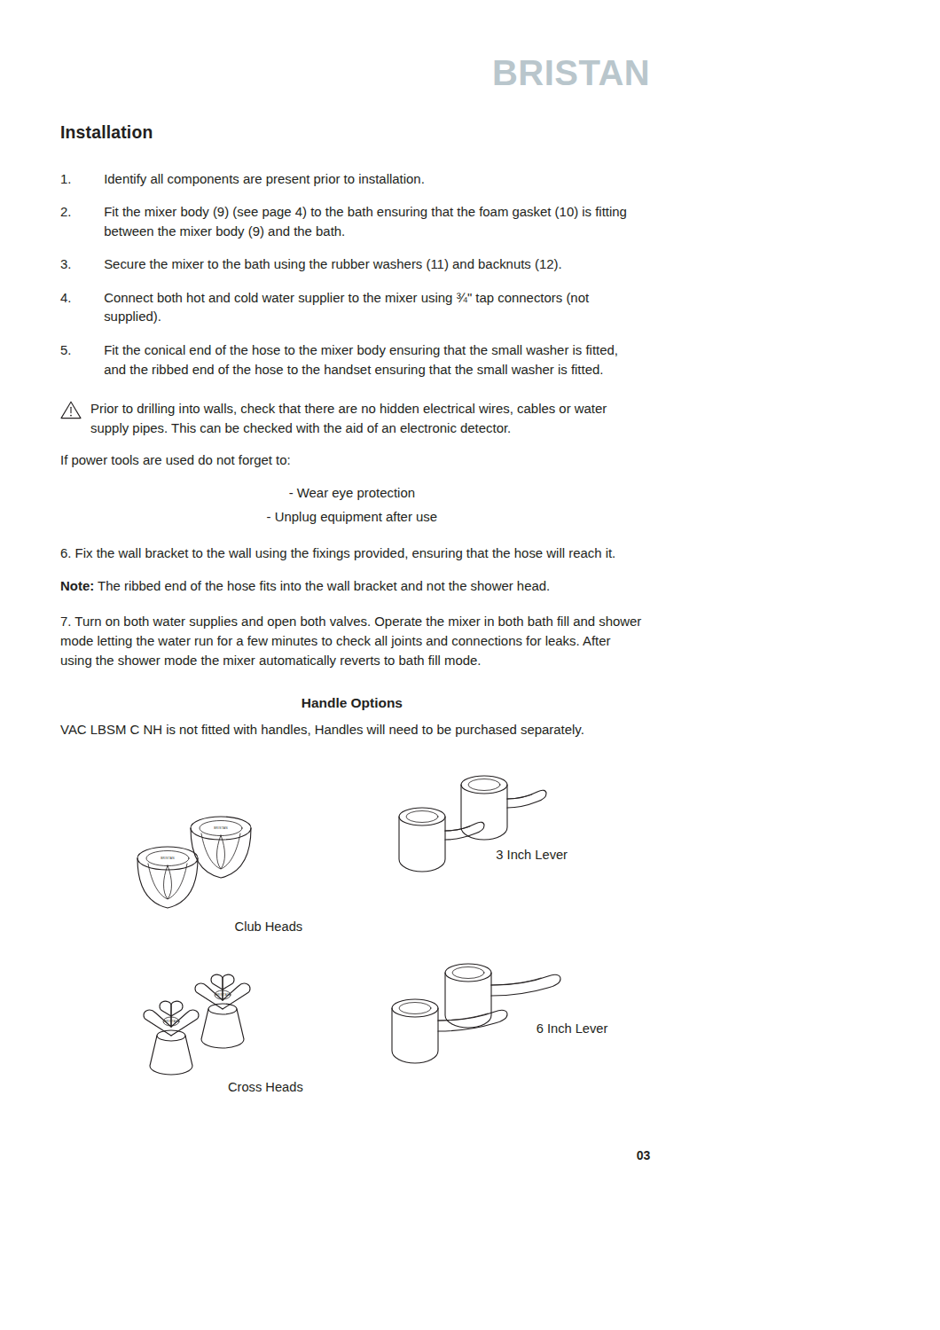BRISTAN
Installation
Identify all components are present prior to installation.
Fit the mixer body (9) (see page 4) to the bath ensuring that the foam gasket (10) is fitting between the mixer body (9) and the bath.
Secure the mixer to the bath using the rubber washers (11) and backnuts (12).
Connect both hot and cold water supplier to the mixer using ¾" tap connectors (not supplied).
Fit the conical end of the hose to the mixer body ensuring that the small washer is fitted, and the ribbed end of the hose to the handset ensuring that the small washer is fitted.
Prior to drilling into walls, check that there are no hidden electrical wires, cables or water supply pipes. This can be checked with the aid of an electronic detector.
If power tools are used do not forget to:
- Wear eye protection
- Unplug equipment after use
6. Fix the wall bracket to the wall using the fixings provided, ensuring that the hose will reach it.
Note: The ribbed end of the hose fits into the wall bracket and not the shower head.
7. Turn on both water supplies and open both valves. Operate the mixer in both bath fill and shower mode letting the water run for a few minutes to check all joints and connections for leaks. After using the shower mode the mixer automatically reverts to bath fill mode.
Handle Options
VAC LBSM C NH is not fitted with handles, Handles will need to be purchased separately.
BRISTAN BRISTAN
Club Heads
3 Inch Lever
BRISTAN BRISTAN
Cross Heads
6 Inch Lever
03